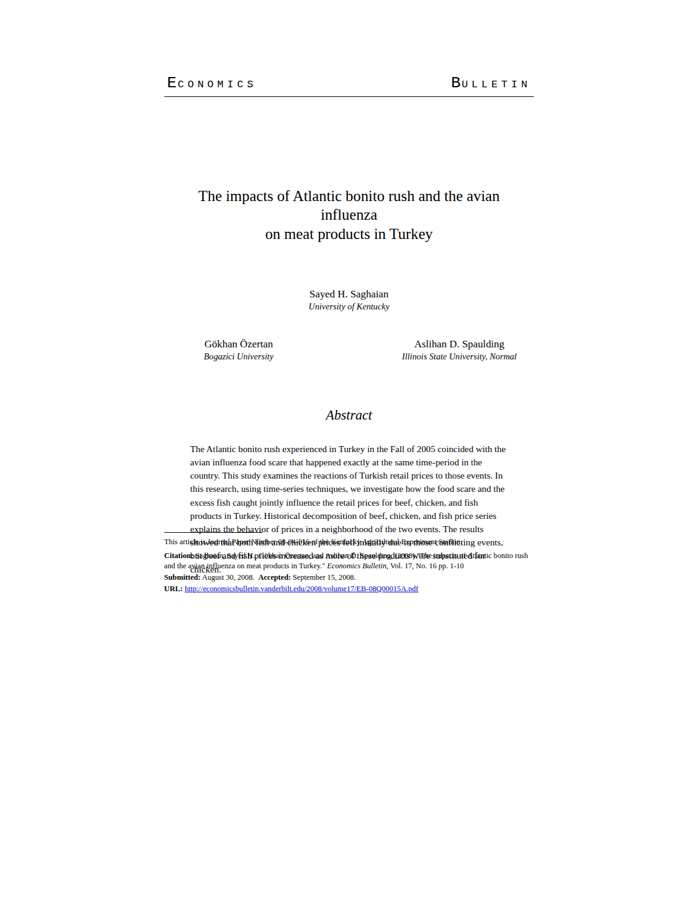ECONOMICS BULLETIN
The impacts of Atlantic bonito rush and the avian influenza
on meat products in Turkey
Sayed H. Saghaian
University of Kentucky
Gökhan Özertan
Bogazici University
Aslihan D. Spaulding
Illinois State University, Normal
Abstract
The Atlantic bonito rush experienced in Turkey in the Fall of 2005 coincided with the avian influenza food scare that happened exactly at the same time-period in the country. This study examines the reactions of Turkish retail prices to those events. In this research, using time-series techniques, we investigate how the food scare and the excess fish caught jointly influence the retail prices for beef, chicken, and fish products in Turkey. Historical decomposition of beef, chicken, and fish price series explains the behavior of prices in a neighborhood of the two events. The results showed that both fish and chicken prices fell initially due to those conflicting events, but beef and fish prices increased as more of these products were substituted for chicken.
This article is Journal Paper Number 08-04-016 of the Kentucky Agricultural Experiment Station.
Citation: Saghaian, Sayed H., Gökhan Özertan, and Aslihan D. Spaulding, (2008) "The impacts of Atlantic bonito rush and the avian influenza on meat products in Turkey." Economics Bulletin, Vol. 17, No. 16 pp. 1-10
Submitted: August 30, 2008. Accepted: September 15, 2008.
URL: http://economicsbulletin.vanderbilt.edu/2008/volume17/EB-08Q00015A.pdf